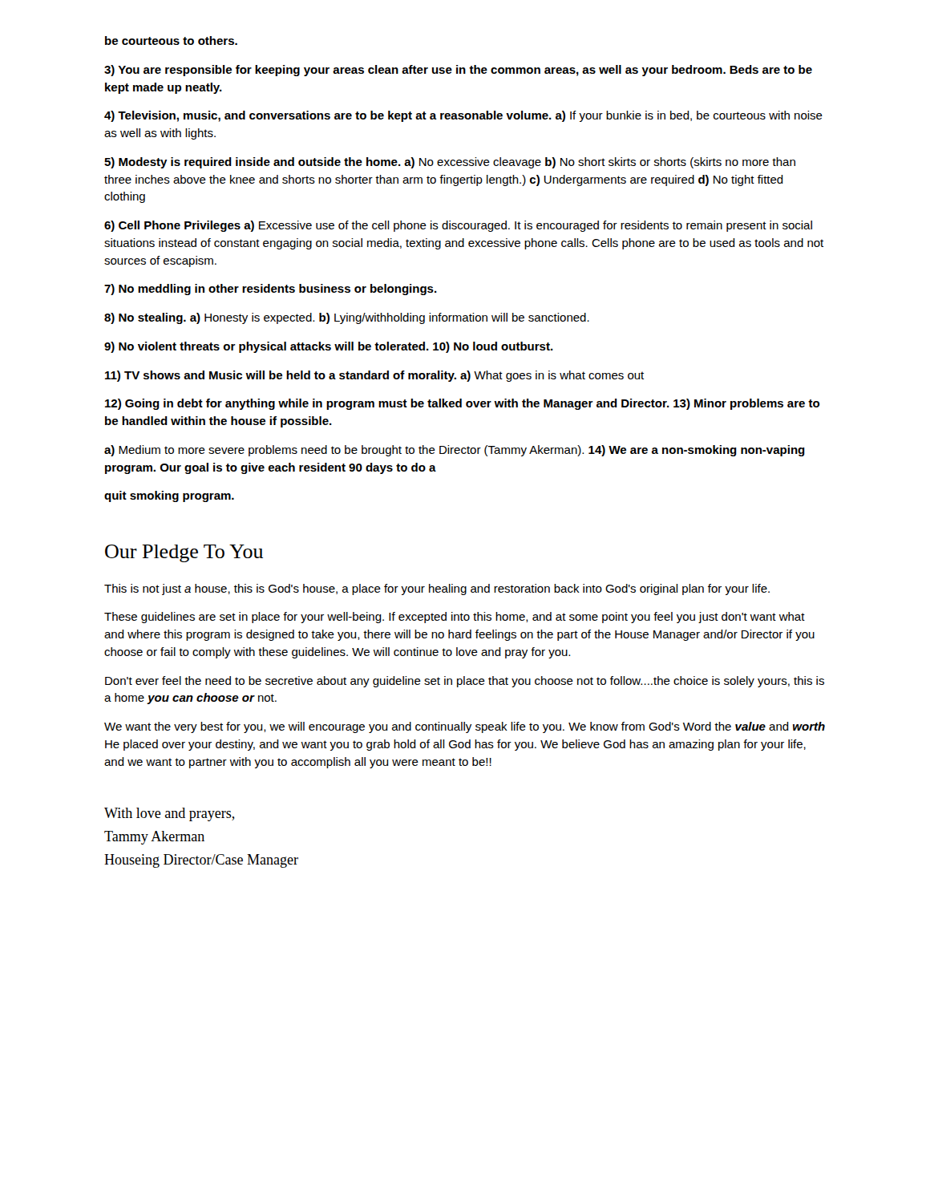be courteous to others.
3) You are responsible for keeping your areas clean after use in the common areas, as well as your bedroom. Beds are to be kept made up neatly.
4) Television, music, and conversations are to be kept at a reasonable volume. a) If your bunkie is in bed, be courteous with noise as well as with lights.
5) Modesty is required inside and outside the home. a) No excessive cleavage b) No short skirts or shorts (skirts no more than three inches above the knee and shorts no shorter than arm to fingertip length.) c) Undergarments are required d) No tight fitted clothing
6) Cell Phone Privileges a) Excessive use of the cell phone is discouraged. It is encouraged for residents to remain present in social situations instead of constant engaging on social media, texting and excessive phone calls. Cells phone are to be used as tools and not sources of escapism.
7) No meddling in other residents business or belongings.
8) No stealing. a) Honesty is expected. b) Lying/withholding information will be sanctioned.
9) No violent threats or physical attacks will be tolerated. 10) No loud outburst.
11) TV shows and Music will be held to a standard of morality. a) What goes in is what comes out
12) Going in debt for anything while in program must be talked over with the Manager and Director. 13) Minor problems are to be handled within the house if possible.
a) Medium to more severe problems need to be brought to the Director (Tammy Akerman). 14) We are a non-smoking non-vaping program. Our goal is to give each resident 90 days to do a
quit smoking program.
Our Pledge To You
This is not just a house, this is God's house, a place for your healing and restoration back into God's original plan for your life.
These guidelines are set in place for your well-being. If excepted into this home, and at some point you feel you just don't want what and where this program is designed to take you, there will be no hard feelings on the part of the House Manager and/or Director if you choose or fail to comply with these guidelines. We will continue to love and pray for you.
Don't ever feel the need to be secretive about any guideline set in place that you choose not to follow....the choice is solely yours, this is a home you can choose or not.
We want the very best for you, we will encourage you and continually speak life to you. We know from God's Word the value and worth He placed over your destiny, and we want you to grab hold of all God has for you. We believe God has an amazing plan for your life, and we want to partner with you to accomplish all you were meant to be!!
With love and prayers,
Tammy Akerman
Houseing Director/Case Manager